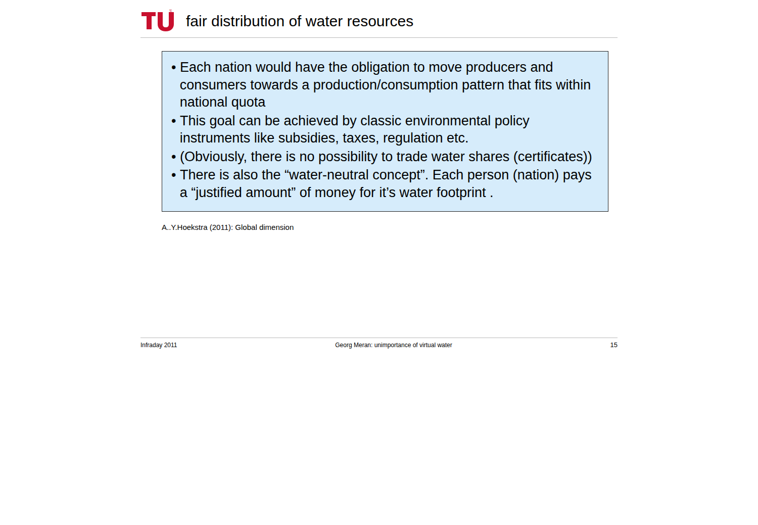berlin
fair distribution of water resources
Each nation would have the obligation to move producers and consumers towards a production/consumption pattern that fits within national quota
This goal can be achieved by classic environmental policy instruments like subsidies, taxes, regulation etc.
(Obviously, there is no possibility to trade water shares (certificates))
There is also the “water-neutral concept”. Each person (nation) pays a “justified amount” of money for it’s water footprint .
A..Y.Hoekstra (2011): Global dimension
Infraday 2011
Georg Meran: unimportance of virtual water
15